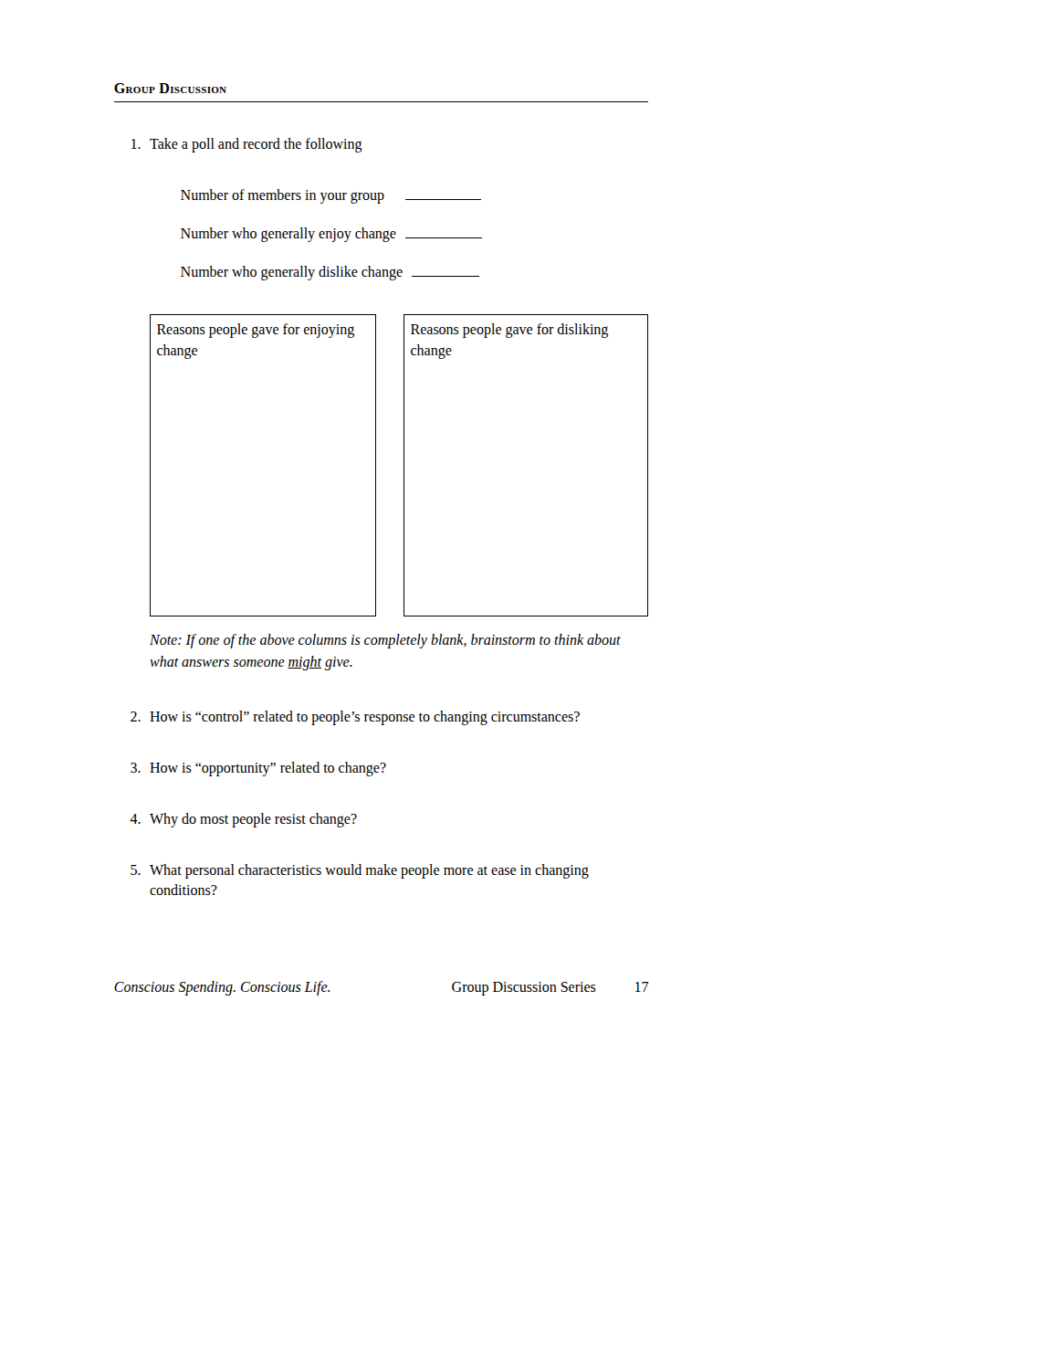Group Discussion
Take a poll and record the following
Number of members in your group
Number who generally enjoy change
Number who generally dislike change
Reasons people gave for enjoying change
Reasons people gave for disliking change
Note: If one of the above columns is completely blank, brainstorm to think about what answers someone might give.
How is “control” related to people’s response to changing circumstances?
How is “opportunity” related to change?
Why do most people resist change?
What personal characteristics would make people more at ease in changing conditions?
Conscious Spending. Conscious Life.
Group Discussion Series 17